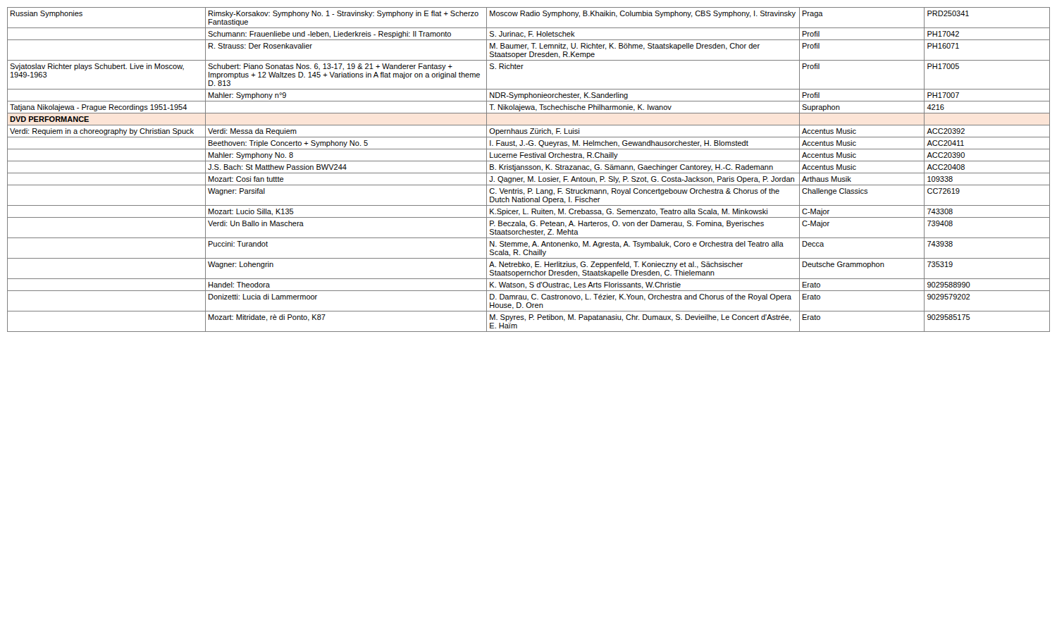| Russian Symphonies | Rimsky-Korsakov: Symphony No. 1 - Stravinsky: Symphony in E flat + Scherzo Fantastique | Moscow Radio Symphony, B.Khaikin, Columbia Symphony, CBS Symphony, I. Stravinsky | Praga | PRD250341 |
| | Schumann: Frauenliebe und -leben, Liederkreis - Respighi: Il Tramonto | S. Jurinac, F. Holetschek | Profil | PH17042 |
| | R. Strauss: Der Rosenkavalier | M. Baumer, T. Lemnitz, U. Richter, K. Böhme, Staatskapelle Dresden, Chor der Staatsoper Dresden, R.Kempe | Profil | PH16071 |
| Svjatoslav Richter plays Schubert. Live in Moscow, 1949-1963 | Schubert: Piano Sonatas Nos. 6, 13-17, 19 & 21 + Wanderer Fantasy + Impromptus + 12 Waltzes D. 145 + Variations in A flat major on a original theme D. 813 | S. Richter | Profil | PH17005 |
| | Mahler: Symphony n°9 | NDR-Symphonieorchester, K.Sanderling | Profil | PH17007 |
| Tatjana Nikolajewa - Prague Recordings 1951-1954 | | T. Nikolajewa, Tschechische Philharmonie, K. Iwanov | Supraphon | 4216 |
| DVD PERFORMANCE | | | | |
| Verdi: Requiem in a choreography by Christian Spuck | Verdi: Messa da Requiem | Opernhaus Zürich, F. Luisi | Accentus Music | ACC20392 |
| | Beethoven: Triple Concerto + Symphony No. 5 | I. Faust, J.-G. Queyras, M. Helmchen, Gewandhausorchester, H. Blomstedt | Accentus Music | ACC20411 |
| | Mahler: Symphony No. 8 | Lucerne Festival Orchestra, R.Chailly | Accentus Music | ACC20390 |
| | J.S. Bach: St Matthew Passion BWV244 | B. Kristjansson, K. Strazanac, G. Sämann, Gaechinger Cantorey, H.-C. Rademann | Accentus Music | ACC20408 |
| | Mozart: Cosi fan tuttte | J. Qagner, M. Losier, F. Antoun, P. Sly, P. Szot, G. Costa-Jackson, Paris Opera, P. Jordan | Arthaus Musik | 109338 |
| | Wagner: Parsifal | C. Ventris, P. Lang, F. Struckmann, Royal Concertgebouw Orchestra & Chorus of the Dutch National Opera, I. Fischer | Challenge Classics | CC72619 |
| | Mozart: Lucio Silla, K135 | K.Spicer, L. Ruiten, M. Crebassa, G. Semenzato, Teatro alla Scala, M. Minkowski | C-Major | 743308 |
| | Verdi: Un Ballo in Maschera | P. Beczala, G. Petean, A. Harteros, O. von der Damerau, S. Fomina, Byerisches Staatsorchester, Z. Mehta | C-Major | 739408 |
| | Puccini: Turandot | N. Stemme, A. Antonenko, M. Agresta, A. Tsymbaluk, Coro e Orchestra del Teatro alla Scala, R. Chailly | Decca | 743938 |
| | Wagner: Lohengrin | A. Netrebko, E. Herlitzius, G. Zeppenfeld, T. Konieczny et al., Sächsischer Staatsopernchor Dresden, Staatskapelle Dresden, C. Thielemann | Deutsche Grammophon | 735319 |
| | Handel: Theodora | K. Watson, S d'Oustrac, Les Arts Florissants, W.Christie | Erato | 9029588990 |
| | Donizetti: Lucia di Lammermoor | D. Damrau, C. Castronovo, L. Tézier, K.Youn, Orchestra and Chorus of the Royal Opera House, D. Oren | Erato | 9029579202 |
| | Mozart: Mitridate, rè di Ponto, K87 | M. Spyres, P. Petibon, M. Papatanasiu, Chr. Dumaux, S. Devieilhe, Le Concert d'Astrée, E. Haïm | Erato | 9029585175 |